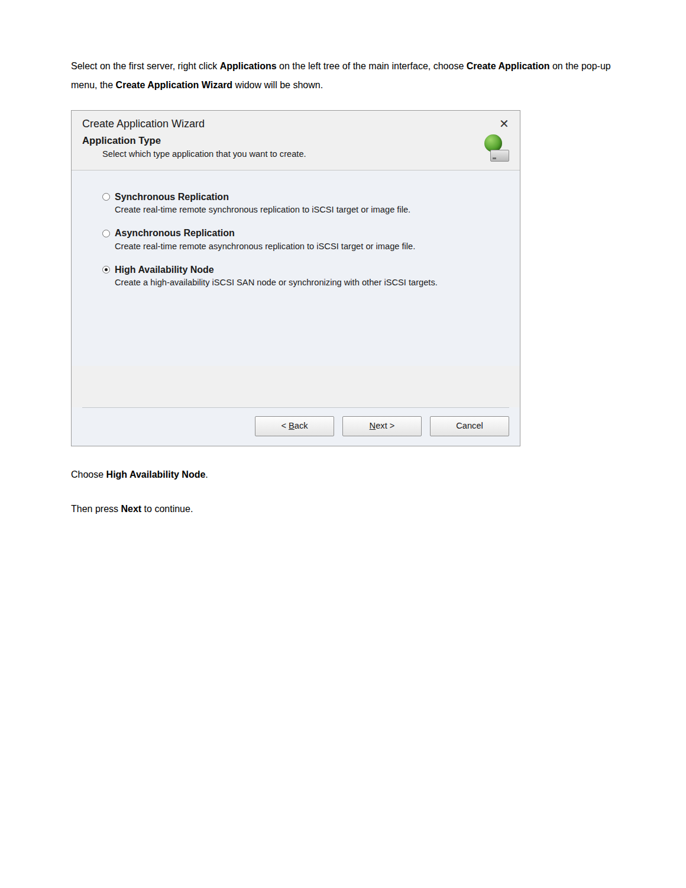Select on the first server, right click Applications on the left tree of the main interface, choose Create Application on the pop-up menu, the Create Application Wizard widow will be shown.
Create Application Wizard ✕
Application Type
Select which type application that you want to create.
Synchronous Replication
Create real-time remote synchronous replication to iSCSI target or image file.
Asynchronous Replication
Create real-time remote asynchronous replication to iSCSI target or image file.
High Availability Node
Create a high-availability iSCSI SAN node or synchronizing with other iSCSI targets.
< Back
Next >
Cancel
Choose High Availability Node.
Then press Next to continue.